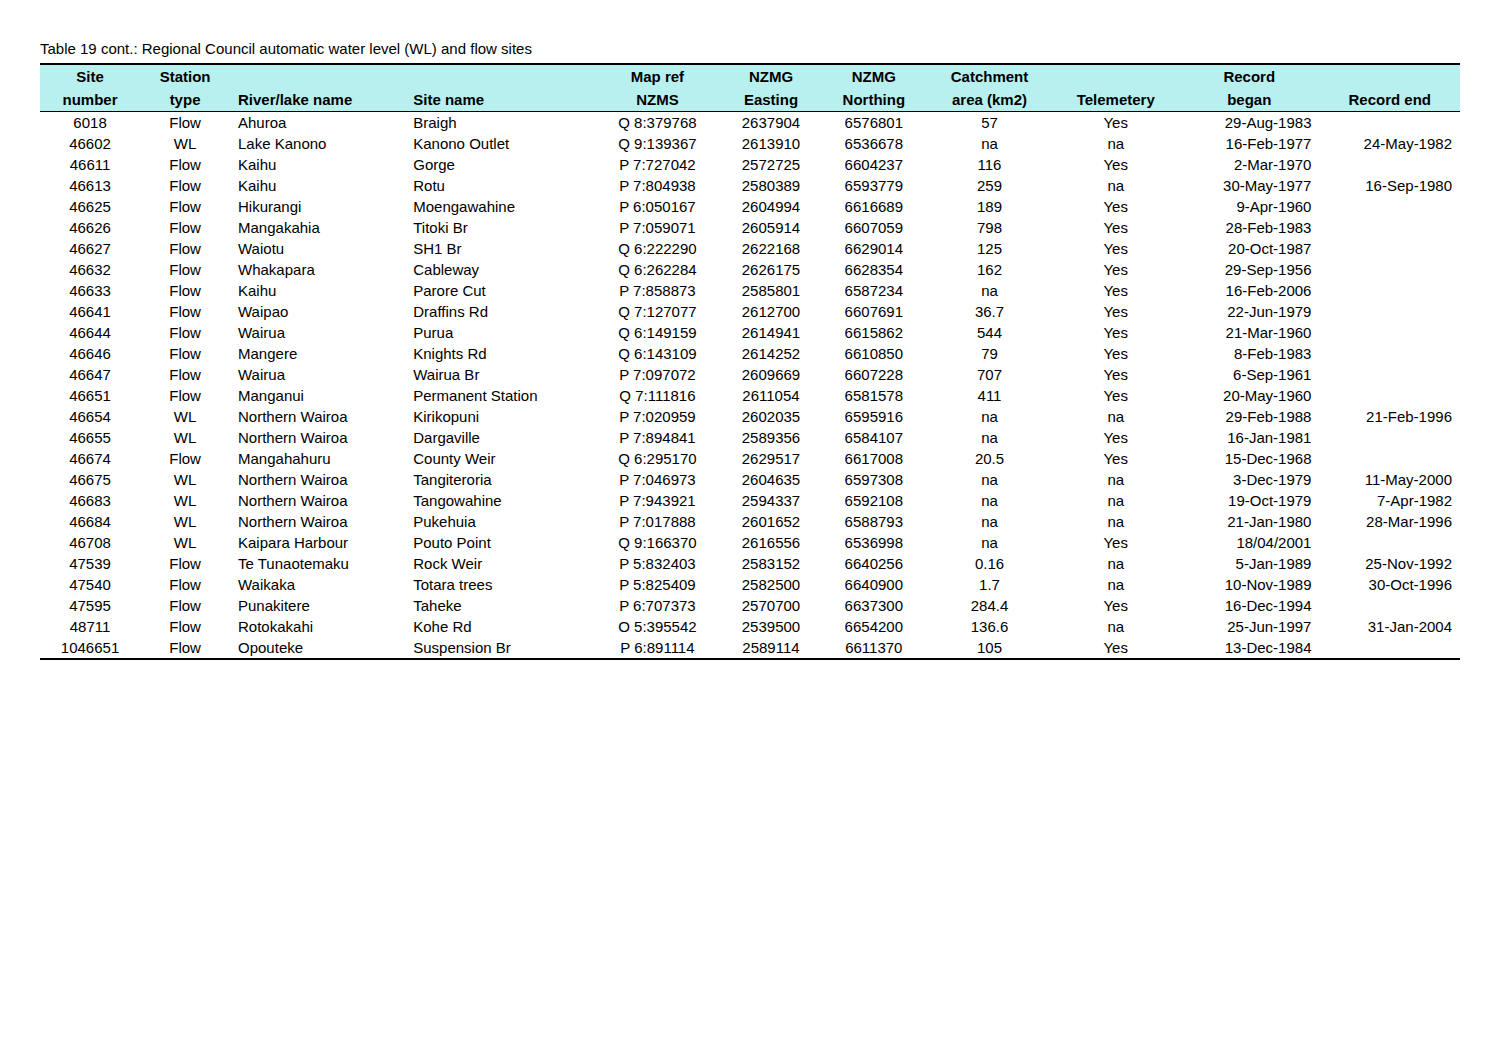Table 19 cont.: Regional Council automatic water level (WL) and flow sites
| Site | Station | | | Map ref | NZMG | NZMG | Catchment | | Record | |
| --- | --- | --- | --- | --- | --- | --- | --- | --- | --- | --- |
| number | type | River/lake name | Site name | NZMS | Easting | Northing | area (km2) | Telemetery | began | Record end |
| 6018 | Flow | Ahuroa | Braigh | Q 8:379768 | 2637904 | 6576801 | 57 | Yes | 29-Aug-1983 | |
| 46602 | WL | Lake Kanono | Kanono Outlet | Q 9:139367 | 2613910 | 6536678 | na | na | 16-Feb-1977 | 24-May-1982 |
| 46611 | Flow | Kaihu | Gorge | P 7:727042 | 2572725 | 6604237 | 116 | Yes | 2-Mar-1970 | |
| 46613 | Flow | Kaihu | Rotu | P 7:804938 | 2580389 | 6593779 | 259 | na | 30-May-1977 | 16-Sep-1980 |
| 46625 | Flow | Hikurangi | Moengawahine | P 6:050167 | 2604994 | 6616689 | 189 | Yes | 9-Apr-1960 | |
| 46626 | Flow | Mangakahia | Titoki Br | P 7:059071 | 2605914 | 6607059 | 798 | Yes | 28-Feb-1983 | |
| 46627 | Flow | Waiotu | SH1 Br | Q 6:222290 | 2622168 | 6629014 | 125 | Yes | 20-Oct-1987 | |
| 46632 | Flow | Whakapara | Cableway | Q 6:262284 | 2626175 | 6628354 | 162 | Yes | 29-Sep-1956 | |
| 46633 | Flow | Kaihu | Parore Cut | P 7:858873 | 2585801 | 6587234 | na | Yes | 16-Feb-2006 | |
| 46641 | Flow | Waipao | Draffins Rd | Q 7:127077 | 2612700 | 6607691 | 36.7 | Yes | 22-Jun-1979 | |
| 46644 | Flow | Wairua | Purua | Q 6:149159 | 2614941 | 6615862 | 544 | Yes | 21-Mar-1960 | |
| 46646 | Flow | Mangere | Knights Rd | Q 6:143109 | 2614252 | 6610850 | 79 | Yes | 8-Feb-1983 | |
| 46647 | Flow | Wairua | Wairua Br | P 7:097072 | 2609669 | 6607228 | 707 | Yes | 6-Sep-1961 | |
| 46651 | Flow | Manganui | Permanent Station | Q 7:111816 | 2611054 | 6581578 | 411 | Yes | 20-May-1960 | |
| 46654 | WL | Northern Wairoa | Kirikopuni | P 7:020959 | 2602035 | 6595916 | na | na | 29-Feb-1988 | 21-Feb-1996 |
| 46655 | WL | Northern Wairoa | Dargaville | P 7:894841 | 2589356 | 6584107 | na | Yes | 16-Jan-1981 | |
| 46674 | Flow | Mangahahuru | County Weir | Q 6:295170 | 2629517 | 6617008 | 20.5 | Yes | 15-Dec-1968 | |
| 46675 | WL | Northern Wairoa | Tangiteroria | P 7:046973 | 2604635 | 6597308 | na | na | 3-Dec-1979 | 11-May-2000 |
| 46683 | WL | Northern Wairoa | Tangowahine | P 7:943921 | 2594337 | 6592108 | na | na | 19-Oct-1979 | 7-Apr-1982 |
| 46684 | WL | Northern Wairoa | Pukehuia | P 7:017888 | 2601652 | 6588793 | na | na | 21-Jan-1980 | 28-Mar-1996 |
| 46708 | WL | Kaipara Harbour | Pouto Point | Q 9:166370 | 2616556 | 6536998 | na | Yes | 18/04/2001 | |
| 47539 | Flow | Te Tunaotemaku | Rock Weir | P 5:832403 | 2583152 | 6640256 | 0.16 | na | 5-Jan-1989 | 25-Nov-1992 |
| 47540 | Flow | Waikaka | Totara trees | P 5:825409 | 2582500 | 6640900 | 1.7 | na | 10-Nov-1989 | 30-Oct-1996 |
| 47595 | Flow | Punakitere | Taheke | P 6:707373 | 2570700 | 6637300 | 284.4 | Yes | 16-Dec-1994 | |
| 48711 | Flow | Rotokakahi | Kohe Rd | O 5:395542 | 2539500 | 6654200 | 136.6 | na | 25-Jun-1997 | 31-Jan-2004 |
| 1046651 | Flow | Opouteke | Suspension Br | P 6:891114 | 2589114 | 6611370 | 105 | Yes | 13-Dec-1984 | |